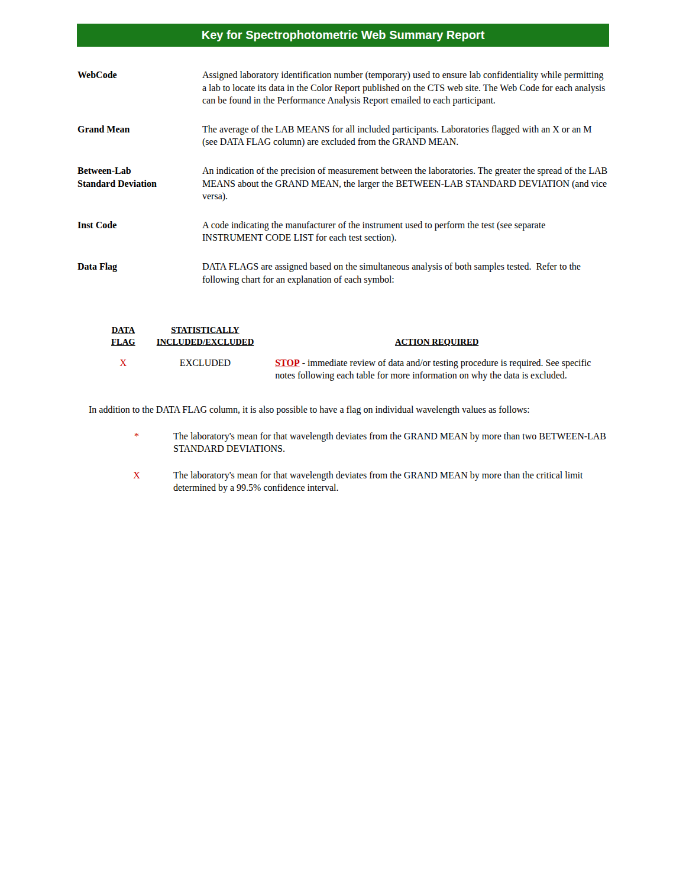Key for Spectrophotometric Web Summary Report
| WebCode | Assigned laboratory identification number (temporary) used to ensure lab confidentiality while permitting a lab to locate its data in the Color Report published on the CTS web site. The Web Code for each analysis can be found in the Performance Analysis Report emailed to each participant. |
| Grand Mean | The average of the LAB MEANS for all included participants. Laboratories flagged with an X or an M (see DATA FLAG column) are excluded from the GRAND MEAN. |
| Between-Lab Standard Deviation | An indication of the precision of measurement between the laboratories. The greater the spread of the LAB MEANS about the GRAND MEAN, the larger the BETWEEN-LAB STANDARD DEVIATION (and vice versa). |
| Inst Code | A code indicating the manufacturer of the instrument used to perform the test (see separate INSTRUMENT CODE LIST for each test section). |
| Data Flag | DATA FLAGS are assigned based on the simultaneous analysis of both samples tested. Refer to the following chart for an explanation of each symbol: |
| DATA FLAG | STATISTICALLY INCLUDED/EXCLUDED | ACTION REQUIRED |
| --- | --- | --- |
| X | EXCLUDED | STOP - immediate review of data and/or testing procedure is required. See specific notes following each table for more information on why the data is excluded. |
In addition to the DATA FLAG column, it is also possible to have a flag on individual wavelength values as follows:
| * | The laboratory's mean for that wavelength deviates from the GRAND MEAN by more than two BETWEEN-LAB STANDARD DEVIATIONS. |
| X | The laboratory's mean for that wavelength deviates from the GRAND MEAN by more than the critical limit determined by a 99.5% confidence interval. |